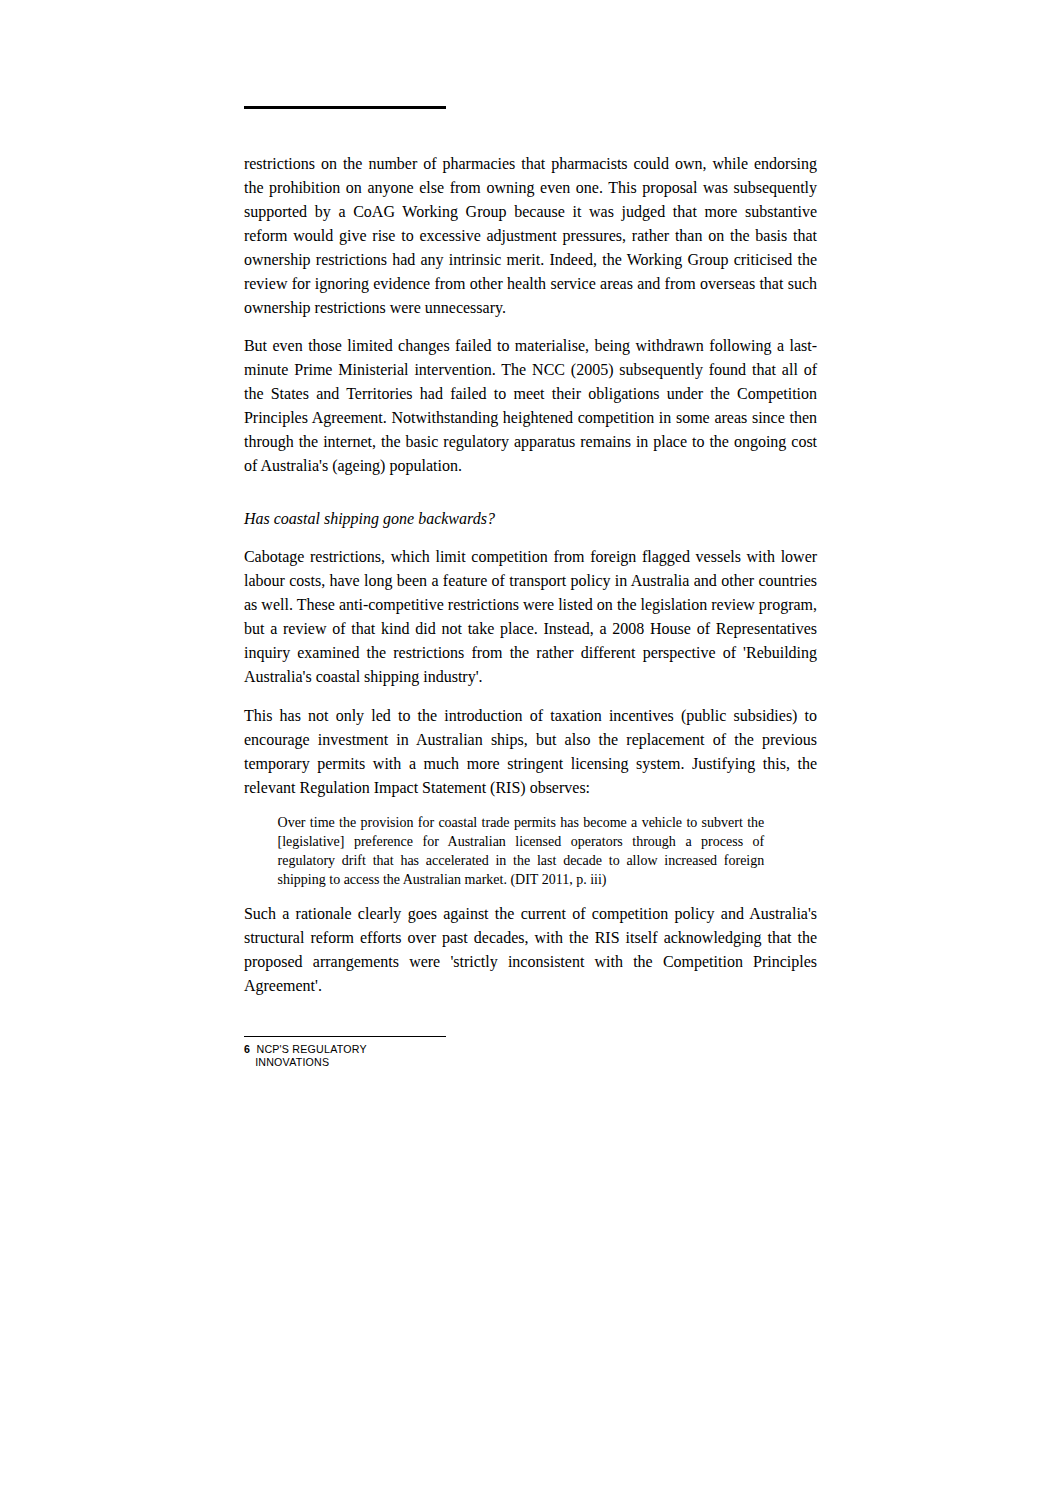restrictions on the number of pharmacies that pharmacists could own, while endorsing the prohibition on anyone else from owning even one. This proposal was subsequently supported by a CoAG Working Group because it was judged that more substantive reform would give rise to excessive adjustment pressures, rather than on the basis that ownership restrictions had any intrinsic merit. Indeed, the Working Group criticised the review for ignoring evidence from other health service areas and from overseas that such ownership restrictions were unnecessary.
But even those limited changes failed to materialise, being withdrawn following a last-minute Prime Ministerial intervention. The NCC (2005) subsequently found that all of the States and Territories had failed to meet their obligations under the Competition Principles Agreement. Notwithstanding heightened competition in some areas since then through the internet, the basic regulatory apparatus remains in place to the ongoing cost of Australia's (ageing) population.
Has coastal shipping gone backwards?
Cabotage restrictions, which limit competition from foreign flagged vessels with lower labour costs, have long been a feature of transport policy in Australia and other countries as well. These anti-competitive restrictions were listed on the legislation review program, but a review of that kind did not take place. Instead, a 2008 House of Representatives inquiry examined the restrictions from the rather different perspective of 'Rebuilding Australia's coastal shipping industry'.
This has not only led to the introduction of taxation incentives (public subsidies) to encourage investment in Australian ships, but also the replacement of the previous temporary permits with a much more stringent licensing system. Justifying this, the relevant Regulation Impact Statement (RIS) observes:
Over time the provision for coastal trade permits has become a vehicle to subvert the [legislative] preference for Australian licensed operators through a process of regulatory drift that has accelerated in the last decade to allow increased foreign shipping to access the Australian market. (DIT 2011, p. iii)
Such a rationale clearly goes against the current of competition policy and Australia's structural reform efforts over past decades, with the RIS itself acknowledging that the proposed arrangements were 'strictly inconsistent with the Competition Principles Agreement'.
6 NCP'S REGULATORY
INNOVATIONS